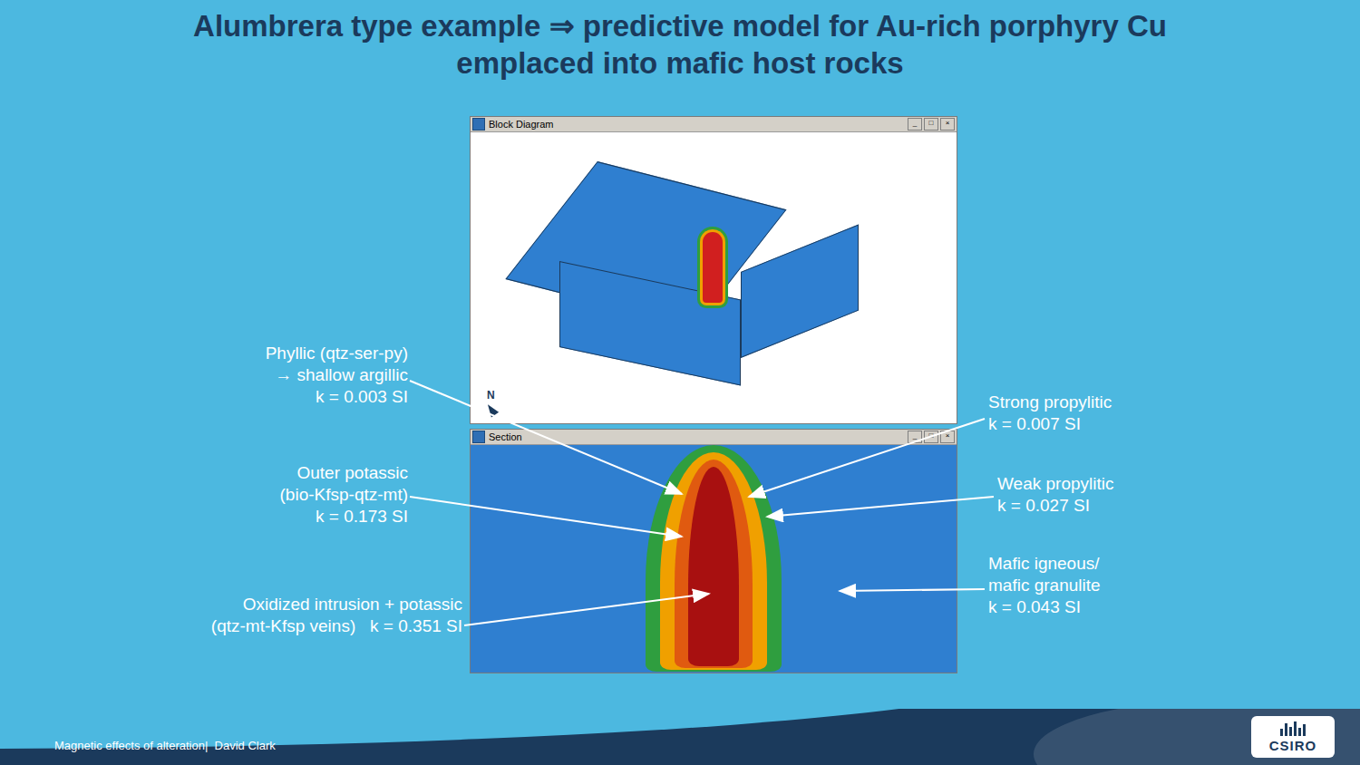Alumbrera type example ⇒ predictive model for Au-rich porphyry Cu emplaced into mafic host rocks
Block Diagram _□×
N
Section _□×
Phyllic (qtz-ser-py)
→ shallow argillic
k = 0.003 SI
Outer potassic
(bio-Kfsp-qtz-mt)
k = 0.173 SI
Oxidized intrusion + potassic
(qtz-mt-Kfsp veins) k = 0.351 SI
Strong propylitic
k = 0.007 SI
Weak propylitic
k = 0.027 SI
Mafic igneous/
mafic granulite
k = 0.043 SI
Magnetic effects of alteration| David Clark
CSIRO